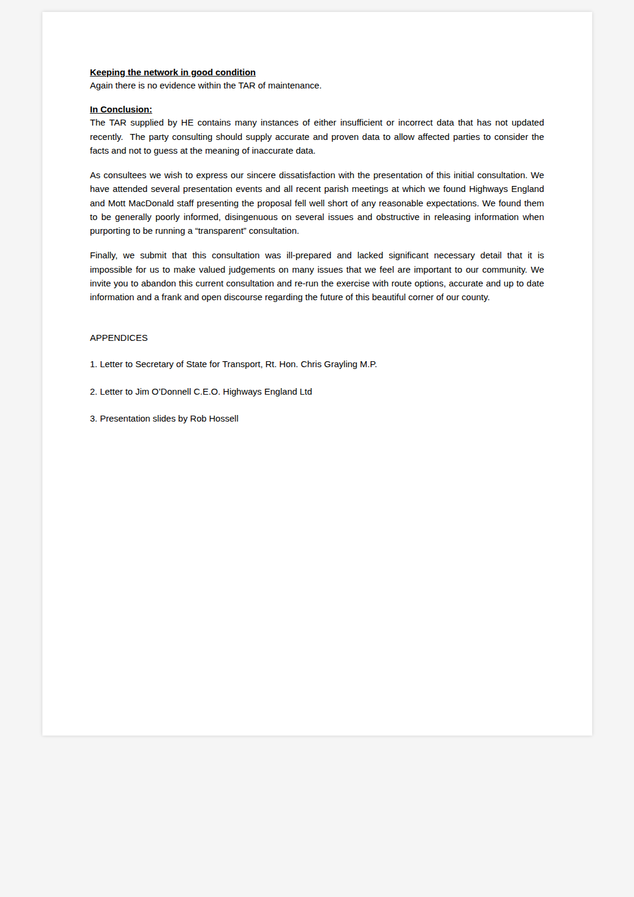Keeping the network in good condition
Again there is no evidence within the TAR of maintenance.
In Conclusion:
The TAR supplied by HE contains many instances of either insufficient or incorrect data that has not updated recently. The party consulting should supply accurate and proven data to allow affected parties to consider the facts and not to guess at the meaning of inaccurate data.
As consultees we wish to express our sincere dissatisfaction with the presentation of this initial consultation. We have attended several presentation events and all recent parish meetings at which we found Highways England and Mott MacDonald staff presenting the proposal fell well short of any reasonable expectations. We found them to be generally poorly informed, disingenuous on several issues and obstructive in releasing information when purporting to be running a “transparent” consultation.
Finally, we submit that this consultation was ill-prepared and lacked significant necessary detail that it is impossible for us to make valued judgements on many issues that we feel are important to our community. We invite you to abandon this current consultation and re-run the exercise with route options, accurate and up to date information and a frank and open discourse regarding the future of this beautiful corner of our county.
APPENDICES
1. Letter to Secretary of State for Transport, Rt. Hon. Chris Grayling M.P.
2. Letter to Jim O’Donnell C.E.O. Highways England Ltd
3. Presentation slides by Rob Hossell